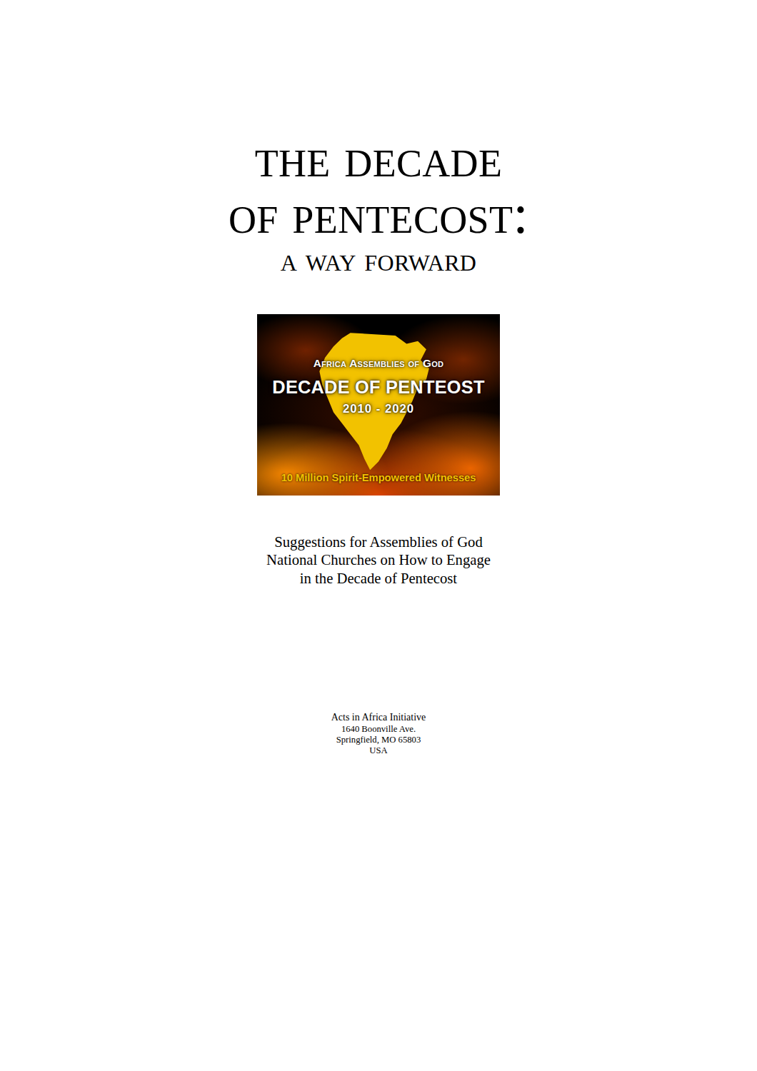The Decade of Pentecost: A Way Forward
Africa Assemblies of God
DECADE OF PENTEOST
2010 - 2020
10 Million Spirit-Empowered Witnesses
Suggestions for Assemblies of God
National Churches on How to Engage
in the Decade of Pentecost
Acts in Africa Initiative
1640 Boonville Ave.
Springfield, MO 65803
USA